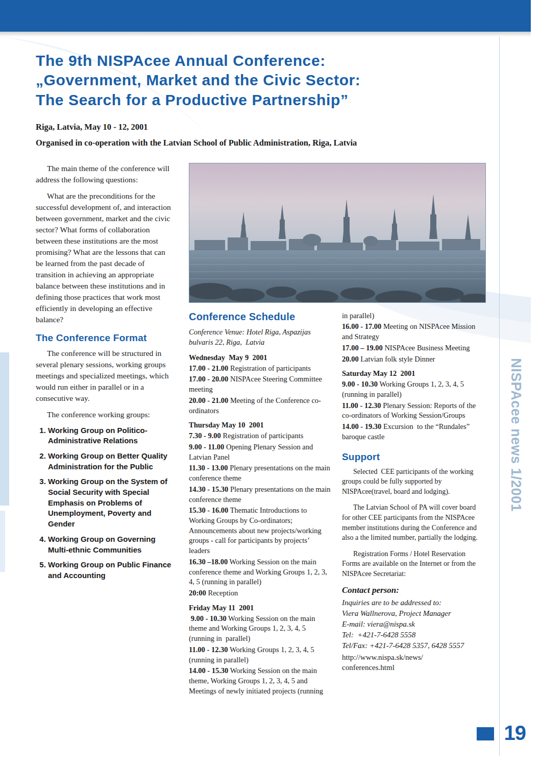NISPAcee news 1/2001
19
The 9th NISPAcee Annual Conference:
„Government, Market and the Civic Sector:
The Search for a Productive Partnership”
Riga, Latvia, May 10 - 12, 2001
Organised in co-operation with the Latvian School of Public Administration, Riga, Latvia
The main theme of the conference will address the following questions:
What are the preconditions for the successful development of, and interaction between government, market and the civic sector? What forms of collaboration between these institutions are the most promising? What are the lessons that can be learned from the past decade of transition in achieving an appropriate balance between these institutions and in defining those practices that work most efficiently in developing an effective balance?
The Conference Format
The conference will be structured in several plenary sessions, working groups meetings and specialized meetings, which would run either in parallel or in a consecutive way.
The conference working groups:
Working Group on Politico-Administrative Relations
Working Group on Better Quality Administration for the Public
Working Group on the System of Social Security with Special Emphasis on Problems of Unemployment, Poverty and Gender
Working Group on Governing Multi-ethnic Communities
Working Group on Public Finance and Accounting
Conference Schedule
Conference Venue: Hotel Riga, Aspazijas bulvaris 22, Riga, Latvia
Wednesday May 9 2001
17.00 - 21.00 Registration of participants
17.00 - 20.00 NISPAcee Steering Committee meeting
20.00 - 21.00 Meeting of the Conference co-ordinators
Thursday May 10 2001
7.30 - 9.00 Registration of participants
9.00 - 11.00 Opening Plenary Session and Latvian Panel
11.30 - 13.00 Plenary presentations on the main conference theme
14.30 - 15.30 Plenary presentations on the main conference theme
15.30 - 16.00 Thematic Introductions to Working Groups by Co-ordinators; Announcements about new projects/working groups - call for participants by projects’ leaders
16.30 –18.00 Working Session on the main conference theme and Working Groups 1, 2, 3, 4, 5 (running in parallel)
20:00 Reception
Friday May 11 2001
9.00 - 10.30 Working Session on the main theme and Working Groups 1, 2, 3, 4, 5 (running in parallel)
11.00 - 12.30 Working Groups 1, 2, 3, 4, 5 (running in parallel)
14.00 - 15.30 Working Session on the main theme, Working Groups 1, 2, 3, 4, 5 and Meetings of newly initiated projects (running
in parallel)
16.00 - 17.00 Meeting on NISPAcee Mission and Strategy
17.00 – 19.00 NISPAcee Business Meeting
20.00 Latvian folk style Dinner
Saturday May 12 2001
9.00 - 10.30 Working Groups 1, 2, 3, 4, 5 (running in parallel)
11.00 - 12.30 Plenary Session: Reports of the co-ordinators of Working Session/Groups
14.00 - 19.30 Excursion to the “Rundales” baroque castle
Support
Selected CEE participants of the working groups could be fully supported by NISPAcee(travel, board and lodging).
The Latvian School of PA will cover board for other CEE participants from the NISPAcee member institutions during the Conference and also a the limited number, partially the lodging.
Registration Forms / Hotel Reservation Forms are available on the Internet or from the NISPAcee Secretariat:
Contact person:
Inquiries are to be addressed to:
Viera Wallnerova, Project Manager
E-mail: viera@nispa.sk
Tel: +421-7-6428 5558
Tel/Fax: +421-7-6428 5357, 6428 5557
http://www.nispa.sk/news/
conferences.html